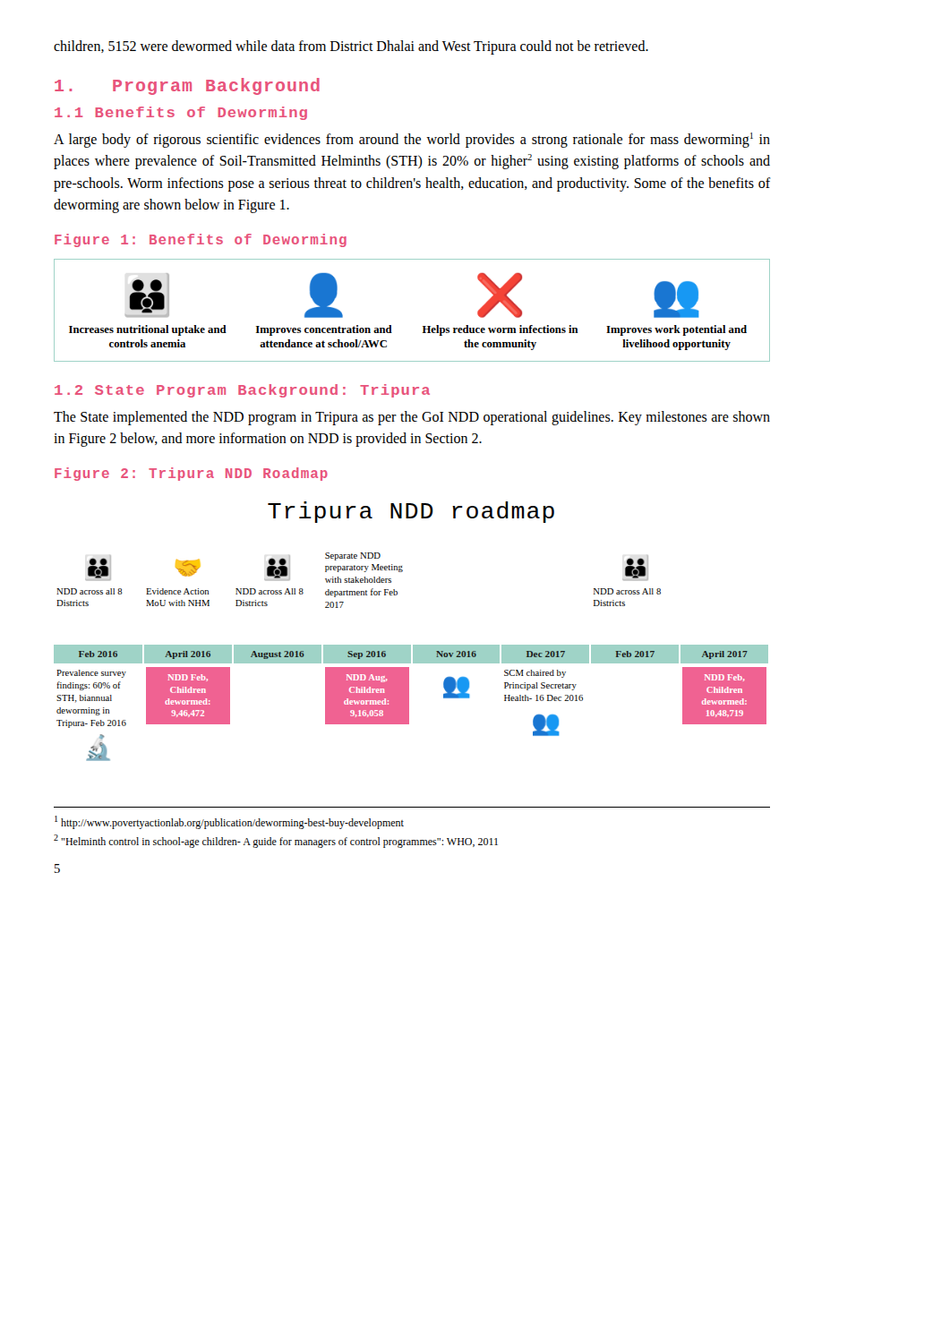children, 5152 were dewormed while data from District Dhalai and West Tripura could not be retrieved.
1. Program Background
1.1 Benefits of Deworming
A large body of rigorous scientific evidences from around the world provides a strong rationale for mass deworming1 in places where prevalence of Soil-Transmitted Helminths (STH) is 20% or higher2 using existing platforms of schools and pre-schools. Worm infections pose a serious threat to children's health, education, and productivity. Some of the benefits of deworming are shown below in Figure 1.
Figure 1: Benefits of Deworming
👪 Increases nutritional uptake and controls anemia
👤 Improves concentration and attendance at school/AWC
❌ Helps reduce worm infections in the community
👥 Improves work potential and livelihood opportunity
1.2 State Program Background: Tripura
The State implemented the NDD program in Tripura as per the GoI NDD operational guidelines. Key milestones are shown in Figure 2 below, and more information on NDD is provided in Section 2.
Figure 2: Tripura NDD Roadmap
Tripura NDD roadmap
| 👪 NDD across all 8 Districts | 🤝 Evidence Action MoU with NHM | 👪 NDD across All 8 Districts | Separate NDD preparatory Meeting with stakeholders department for Feb 2017 | | | 👪 NDD across All 8 Districts | |
| Feb 2016 | April 2016 | August 2016 | Sep 2016 | Nov 2016 | Dec 2017 | Feb 2017 | April 2017 |
| Prevalence survey findings: 60% of STH, biannual deworming in Tripura- Feb 2016 🔬 | NDD Feb, Children dewormed: 9,46,472 | | NDD Aug, Children dewormed: 9,16,058 | 👥 | SCM chaired by Principal Secretary Health- 16 Dec 2016 👥 | | NDD Feb, Children dewormed: 10,48,719 |
1 http://www.povertyactionlab.org/publication/deworming-best-buy-development
2 "Helminth control in school-age children- A guide for managers of control programmes": WHO, 2011
5